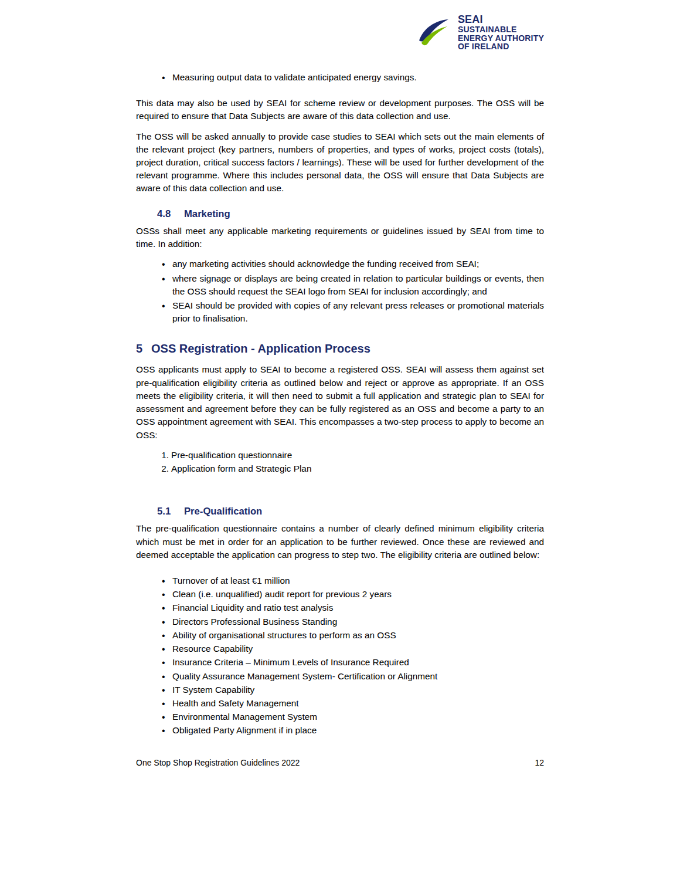SEAI
SUSTAINABLE
ENERGY AUTHORITY
OF IRELAND
Measuring output data to validate anticipated energy savings.
This data may also be used by SEAI for scheme review or development purposes. The OSS will be required to ensure that Data Subjects are aware of this data collection and use.
The OSS will be asked annually to provide case studies to SEAI which sets out the main elements of the relevant project (key partners, numbers of properties, and types of works, project costs (totals), project duration, critical success factors / learnings). These will be used for further development of the relevant programme. Where this includes personal data, the OSS will ensure that Data Subjects are aware of this data collection and use.
4.8 Marketing
OSSs shall meet any applicable marketing requirements or guidelines issued by SEAI from time to time. In addition:
any marketing activities should acknowledge the funding received from SEAI;
where signage or displays are being created in relation to particular buildings or events, then the OSS should request the SEAI logo from SEAI for inclusion accordingly; and
SEAI should be provided with copies of any relevant press releases or promotional materials prior to finalisation.
5 OSS Registration - Application Process
OSS applicants must apply to SEAI to become a registered OSS. SEAI will assess them against set pre-qualification eligibility criteria as outlined below and reject or approve as appropriate. If an OSS meets the eligibility criteria, it will then need to submit a full application and strategic plan to SEAI for assessment and agreement before they can be fully registered as an OSS and become a party to an OSS appointment agreement with SEAI. This encompasses a two-step process to apply to become an OSS:
Pre-qualification questionnaire
Application form and Strategic Plan
5.1 Pre-Qualification
The pre-qualification questionnaire contains a number of clearly defined minimum eligibility criteria which must be met in order for an application to be further reviewed. Once these are reviewed and deemed acceptable the application can progress to step two. The eligibility criteria are outlined below:
Turnover of at least €1 million
Clean (i.e. unqualified) audit report for previous 2 years
Financial Liquidity and ratio test analysis
Directors Professional Business Standing
Ability of organisational structures to perform as an OSS
Resource Capability
Insurance Criteria – Minimum Levels of Insurance Required
Quality Assurance Management System- Certification or Alignment
IT System Capability
Health and Safety Management
Environmental Management System
Obligated Party Alignment if in place
One Stop Shop Registration Guidelines 2022 12